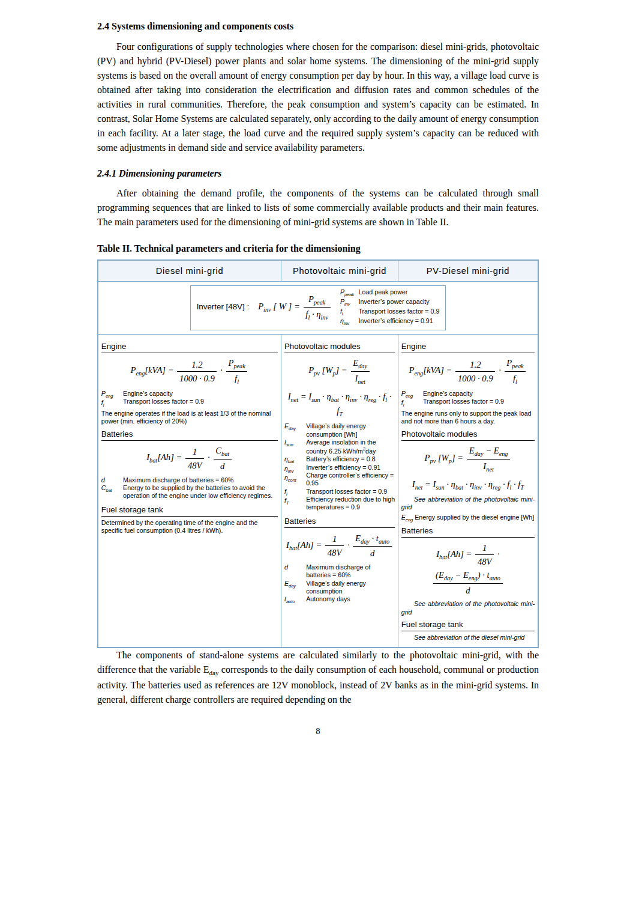2.4 Systems dimensioning and components costs
Four configurations of supply technologies where chosen for the comparison: diesel mini-grids, photovoltaic (PV) and hybrid (PV-Diesel) power plants and solar home systems. The dimensioning of the mini-grid supply systems is based on the overall amount of energy consumption per day by hour. In this way, a village load curve is obtained after taking into consideration the electrification and diffusion rates and common schedules of the activities in rural communities. Therefore, the peak consumption and system’s capacity can be estimated. In contrast, Solar Home Systems are calculated separately, only according to the daily amount of energy consumption in each facility. At a later stage, the load curve and the required supply system’s capacity can be reduced with some adjustments in demand side and service availability parameters.
2.4.1 Dimensioning parameters
After obtaining the demand profile, the components of the systems can be calculated through small programming sequences that are linked to lists of some commercially available products and their main features. The main parameters used for the dimensioning of mini-grid systems are shown in Table II.
Table II. Technical parameters and criteria for the dimensioning
| Diesel mini-grid | Photovoltaic mini-grid | PV-Diesel mini-grid |
| --- | --- | --- |
| Inverter [48V] : P inv [ W ] = P peak f l · η inv P peak Load peak power P inv Inverter’s power capacity f l Transport losses factor = 0.9 η inv Inverter’s efficiency = 0.91 |
| Engine P eng [kVA] = 1.2 1000 · 0.9 · P peak f l P eng Engine’s capacity f l Transport losses factor = 0.9 The engine operates if the load is at least 1/3 of the nominal power (min. efficiency of 20%) Batteries I bat [Ah] = 1 48V · C bat d d Maximum discharge of batteries = 60% C bat Energy to be supplied by the batteries to avoid the operation of the engine under low efficiency regimes. Fuel storage tank Determined by the operating time of the engine and the specific fuel consumption (0.4 litres / kWh). | Photovoltaic modules P pv [W p ] = E day I net I net = I sun · η bat · η inv · η reg · f l · f T E day Village’s daily energy consumption [Wh] I sun Average insolation in the country 6.25 kWh/m 2 day η bat Battery’s efficiency = 0.8 η inv Inverter’s efficiency = 0.91 η cont Charge controller’s efficiency = 0.95 f l Transport losses factor = 0.9 f T Efficiency reduction due to high temperatures = 0.9 Batteries I bat [Ah] = 1 48V · E day · t auto d d Maximum discharge of batteries = 60% E day Village’s daily energy consumption t auto Autonomy days | Engine P eng [kVA] = 1.2 1000 · 0.9 · P peak f l P eng Engine’s capacity f l Transport losses factor = 0.9 The engine runs only to support the peak load and not more than 6 hours a day. Photovoltaic modules P pv [W p ] = E day − E eng I net I net = I sun · η bat · η inv · η reg · f l · f T See abbreviation of the photovoltaic mini-grid E eng Energy supplied by the diesel engine [Wh] Batteries I bat [Ah] = 1 48V · (E day − E eng ) · t auto d See abbreviation of the photovoltaic mini-grid Fuel storage tank See abbreviation of the diesel mini-grid |
The components of stand-alone systems are calculated similarly to the photovoltaic mini-grid, with the difference that the variable Eday corresponds to the daily consumption of each household, communal or production activity. The batteries used as references are 12V monoblock, instead of 2V banks as in the mini-grid systems. In general, different charge controllers are required depending on the
8